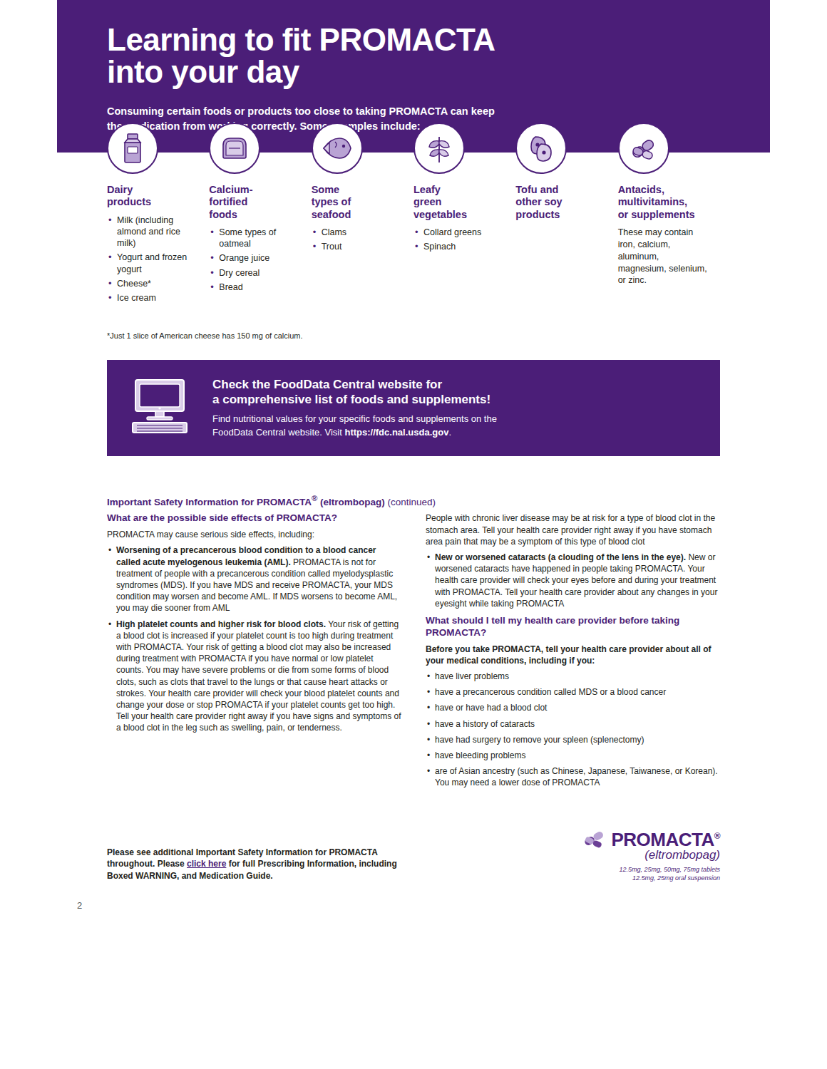Learning to fit PROMACTA
into your day
Consuming certain foods or products too close to taking PROMACTA can keep
the medication from working correctly. Some examples include:
Dairy
products
Milk (including almond and rice milk)
Yogurt and frozen yogurt
Cheese*
Ice cream
Calcium-
fortified
foods
Some types of oatmeal
Orange juice
Dry cereal
Bread
Some
types of
seafood
Clams
Trout
Leafy
green
vegetables
Collard greens
Spinach
Tofu and
other soy
products
Antacids,
multivitamins,
or supplements
These may contain iron, calcium, aluminum, magnesium, selenium, or zinc.
*Just 1 slice of American cheese has 150 mg of calcium.
Check the FoodData Central website for
a comprehensive list of foods and supplements!
Find nutritional values for your specific foods and supplements on the
FoodData Central website. Visit https://fdc.nal.usda.gov.
Important Safety Information for PROMACTA® (eltrombopag) (continued)
What are the possible side effects of PROMACTA?
PROMACTA may cause serious side effects, including:
Worsening of a precancerous blood condition to a blood cancer called acute myelogenous leukemia (AML). PROMACTA is not for treatment of people with a precancerous condition called myelodysplastic syndromes (MDS). If you have MDS and receive PROMACTA, your MDS condition may worsen and become AML. If MDS worsens to become AML, you may die sooner from AML
High platelet counts and higher risk for blood clots. Your risk of getting a blood clot is increased if your platelet count is too high during treatment with PROMACTA. Your risk of getting a blood clot may also be increased during treatment with PROMACTA if you have normal or low platelet counts. You may have severe problems or die from some forms of blood clots, such as clots that travel to the lungs or that cause heart attacks or strokes. Your health care provider will check your blood platelet counts and change your dose or stop PROMACTA if your platelet counts get too high. Tell your health care provider right away if you have signs and symptoms of a blood clot in the leg such as swelling, pain, or tenderness.
People with chronic liver disease may be at risk for a type of blood clot in the stomach area. Tell your health care provider right away if you have stomach area pain that may be a symptom of this type of blood clot
New or worsened cataracts (a clouding of the lens in the eye). New or worsened cataracts have happened in people taking PROMACTA. Your health care provider will check your eyes before and during your treatment with PROMACTA. Tell your health care provider about any changes in your eyesight while taking PROMACTA
What should I tell my health care provider before taking PROMACTA?
Before you take PROMACTA, tell your health care provider about all of your medical conditions, including if you:
have liver problems
have a precancerous condition called MDS or a blood cancer
have or have had a blood clot
have a history of cataracts
have had surgery to remove your spleen (splenectomy)
have bleeding problems
are of Asian ancestry (such as Chinese, Japanese, Taiwanese, or Korean). You may need a lower dose of PROMACTA
Please see additional Important Safety Information for PROMACTA
throughout. Please click here for full Prescribing Information, including
Boxed WARNING, and Medication Guide.
PROMACTA®
(eltrombopag)
12.5mg, 25mg, 50mg, 75mg tablets
12.5mg, 25mg oral suspension
2